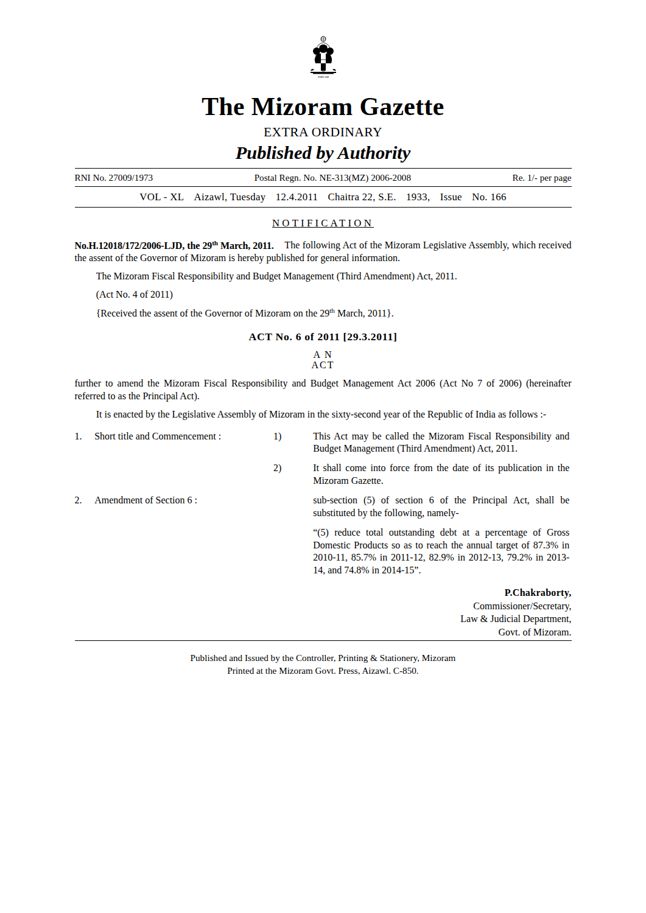सत्यमेव जयते
The Mizoram Gazette
EXTRA ORDINARY
Published by Authority
RNI No. 27009/1973 Postal Regn. No. NE-313(MZ) 2006-2008 Re. 1/- per page
VOL - XL Aizawl, Tuesday 12.4.2011 Chaitra 22, S.E. 1933, Issue No. 166
NOTIFICATION
No.H.12018/172/2006-LJD, the 29th March, 2011. The following Act of the Mizoram Legislative Assembly, which received the assent of the Governor of Mizoram is hereby published for general information.
The Mizoram Fiscal Responsibility and Budget Management (Third Amendment) Act, 2011.
(Act No. 4 of 2011)
{Received the assent of the Governor of Mizoram on the 29th March, 2011}.
ACT No. 6 of 2011 [29.3.2011]
A N
ACT
further to amend the Mizoram Fiscal Responsibility and Budget Management Act 2006 (Act No 7 of 2006) (hereinafter referred to as the Principal Act).
It is enacted by the Legislative Assembly of Mizoram in the sixty-second year of the Republic of India as follows :-
| 1. | Short title and Commencement : | 1) | This Act may be called the Mizoram Fiscal Responsibility and Budget Management (Third Amendment) Act, 2011. |
| | | 2) | It shall come into force from the date of its publication in the Mizoram Gazette. |
| 2. | Amendment of Section 6 : | | sub-section (5) of section 6 of the Principal Act, shall be substituted by the following, namely- |
| | | | “(5) reduce total outstanding debt at a percentage of Gross Domestic Products so as to reach the annual target of 87.3% in 2010-11, 85.7% in 2011-12, 82.9% in 2012-13, 79.2% in 2013-14, and 74.8% in 2014-15”. |
P.Chakraborty,
Commissioner/Secretary,
Law & Judicial Department,
Govt. of Mizoram.
Published and Issued by the Controller, Printing & Stationery, Mizoram
Printed at the Mizoram Govt. Press, Aizawl. C-850.